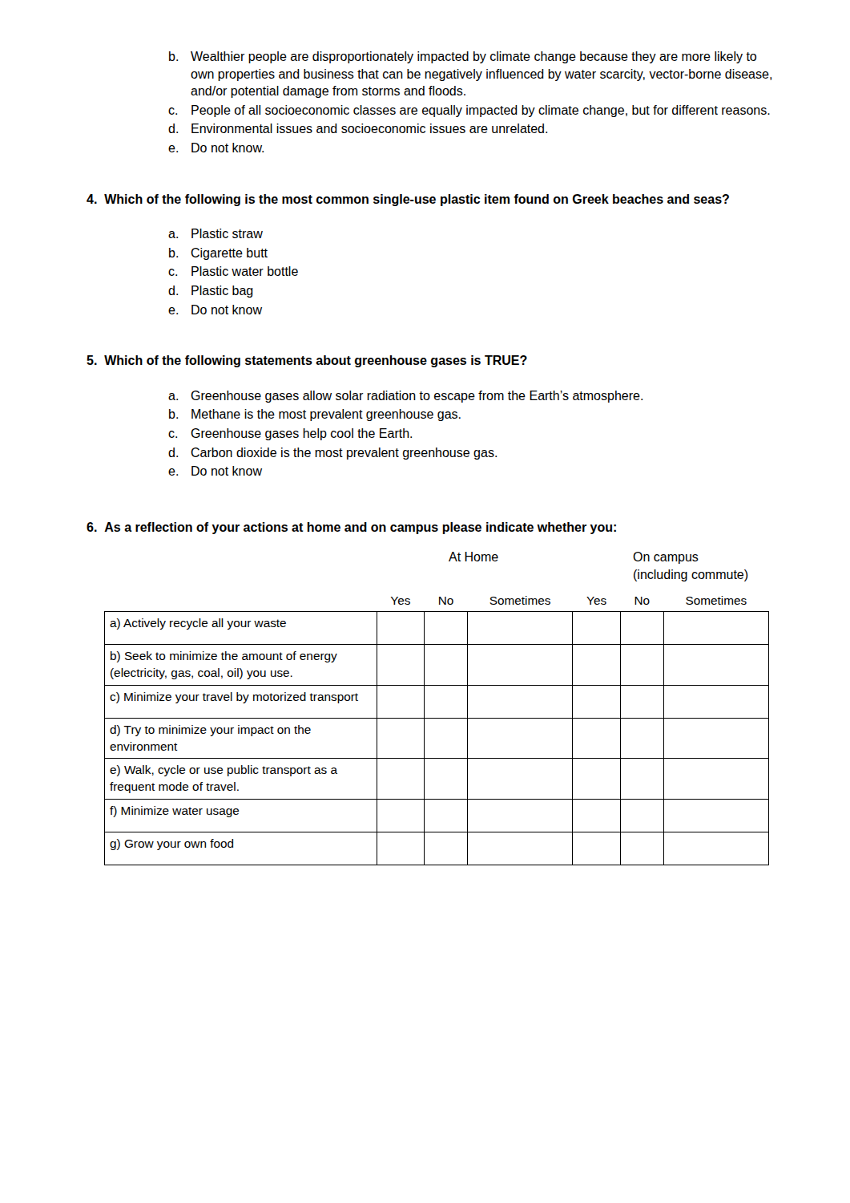b. Wealthier people are disproportionately impacted by climate change because they are more likely to own properties and business that can be negatively influenced by water scarcity, vector-borne disease, and/or potential damage from storms and floods.
c. People of all socioeconomic classes are equally impacted by climate change, but for different reasons.
d. Environmental issues and socioeconomic issues are unrelated.
e. Do not know.
4. Which of the following is the most common single-use plastic item found on Greek beaches and seas?
a. Plastic straw
b. Cigarette butt
c. Plastic water bottle
d. Plastic bag
e. Do not know
5. Which of the following statements about greenhouse gases is TRUE?
a. Greenhouse gases allow solar radiation to escape from the Earth’s atmosphere.
b. Methane is the most prevalent greenhouse gas.
c. Greenhouse gases help cool the Earth.
d. Carbon dioxide is the most prevalent greenhouse gas.
e. Do not know
6. As a reflection of your actions at home and on campus please indicate whether you:
At Home On campus(including commute)
| | Yes | No | Sometimes | Yes | No | Sometimes |
| --- | --- | --- | --- | --- | --- | --- |
| a) Actively recycle all your waste | | | | | | |
| b) Seek to minimize the amount of energy (electricity, gas, coal, oil) you use. | | | | | | |
| c) Minimize your travel by motorized transport | | | | | | |
| d) Try to minimize your impact on the environment | | | | | | |
| e) Walk, cycle or use public transport as a frequent mode of travel. | | | | | | |
| f) Minimize water usage | | | | | | |
| g) Grow your own food | | | | | | |